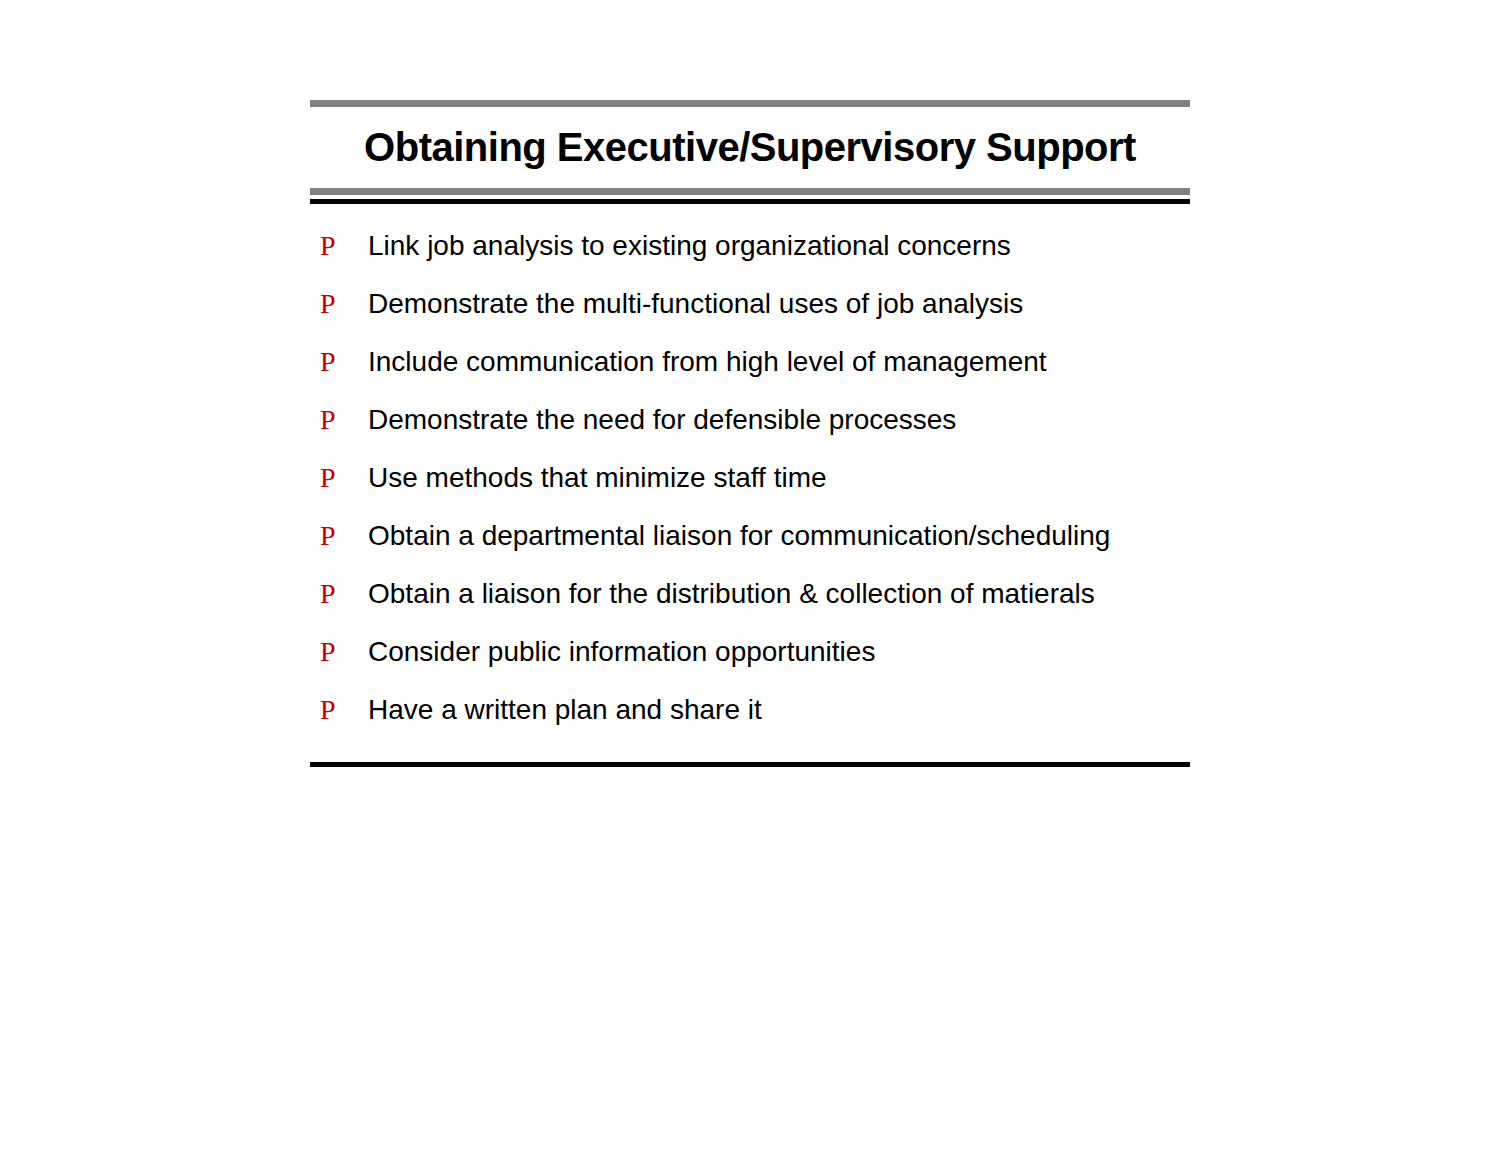Obtaining Executive/Supervisory Support
PLink job analysis to existing organizational concerns
PDemonstrate the multi-functional uses of job analysis
PInclude communication from high level of management
PDemonstrate the need for defensible processes
PUse methods that minimize staff time
PObtain a departmental liaison for communication/scheduling
PObtain a liaison for the distribution & collection of matierals
PConsider public information opportunities
PHave a written plan and share it